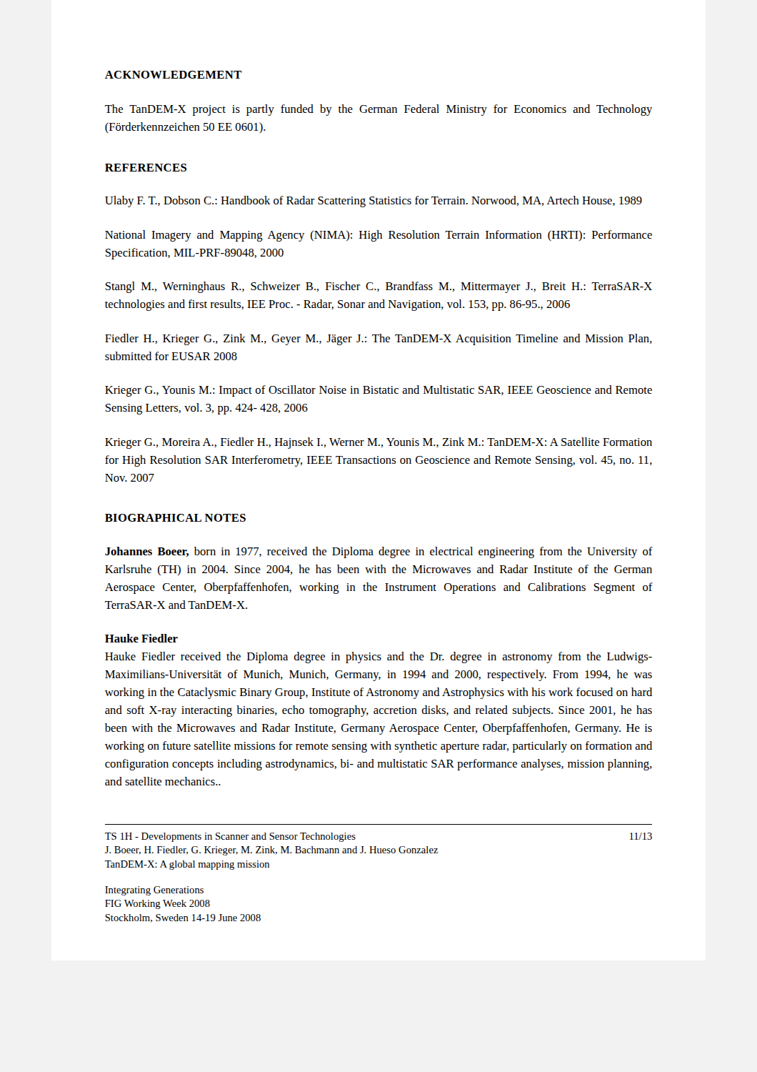ACKNOWLEDGEMENT
The TanDEM-X project is partly funded by the German Federal Ministry for Economics and Technology (Förderkennzeichen 50 EE 0601).
REFERENCES
Ulaby F. T., Dobson C.: Handbook of Radar Scattering Statistics for Terrain. Norwood, MA, Artech House, 1989
National Imagery and Mapping Agency (NIMA): High Resolution Terrain Information (HRTI): Performance Specification, MIL-PRF-89048, 2000
Stangl M., Werninghaus R., Schweizer B., Fischer C., Brandfass M., Mittermayer J., Breit H.: TerraSAR-X technologies and first results, IEE Proc. - Radar, Sonar and Navigation, vol. 153, pp. 86-95., 2006
Fiedler H., Krieger G., Zink M., Geyer M., Jäger J.: The TanDEM-X Acquisition Timeline and Mission Plan, submitted for EUSAR 2008
Krieger G., Younis M.: Impact of Oscillator Noise in Bistatic and Multistatic SAR, IEEE Geoscience and Remote Sensing Letters, vol. 3, pp. 424- 428, 2006
Krieger G., Moreira A., Fiedler H., Hajnsek I., Werner M., Younis M., Zink M.: TanDEM-X: A Satellite Formation for High Resolution SAR Interferometry, IEEE Transactions on Geoscience and Remote Sensing, vol. 45, no. 11, Nov. 2007
BIOGRAPHICAL NOTES
Johannes Boeer, born in 1977, received the Diploma degree in electrical engineering from the University of Karlsruhe (TH) in 2004. Since 2004, he has been with the Microwaves and Radar Institute of the German Aerospace Center, Oberpfaffenhofen, working in the Instrument Operations and Calibrations Segment of TerraSAR-X and TanDEM-X.
Hauke Fiedler
Hauke Fiedler received the Diploma degree in physics and the Dr. degree in astronomy from the Ludwigs-Maximilians-Universität of Munich, Munich, Germany, in 1994 and 2000, respectively. From 1994, he was working in the Cataclysmic Binary Group, Institute of Astronomy and Astrophysics with his work focused on hard and soft X-ray interacting binaries, echo tomography, accretion disks, and related subjects. Since 2001, he has been with the Microwaves and Radar Institute, Germany Aerospace Center, Oberpfaffenhofen, Germany. He is working on future satellite missions for remote sensing with synthetic aperture radar, particularly on formation and configuration concepts including astrodynamics, bi- and multistatic SAR performance analyses, mission planning, and satellite mechanics..
11/13
TS 1H - Developments in Scanner and Sensor Technologies
J. Boeer, H. Fiedler, G. Krieger, M. Zink, M. Bachmann and J. Hueso Gonzalez
TanDEM-X: A global mapping mission
Integrating Generations
FIG Working Week 2008
Stockholm, Sweden 14-19 June 2008